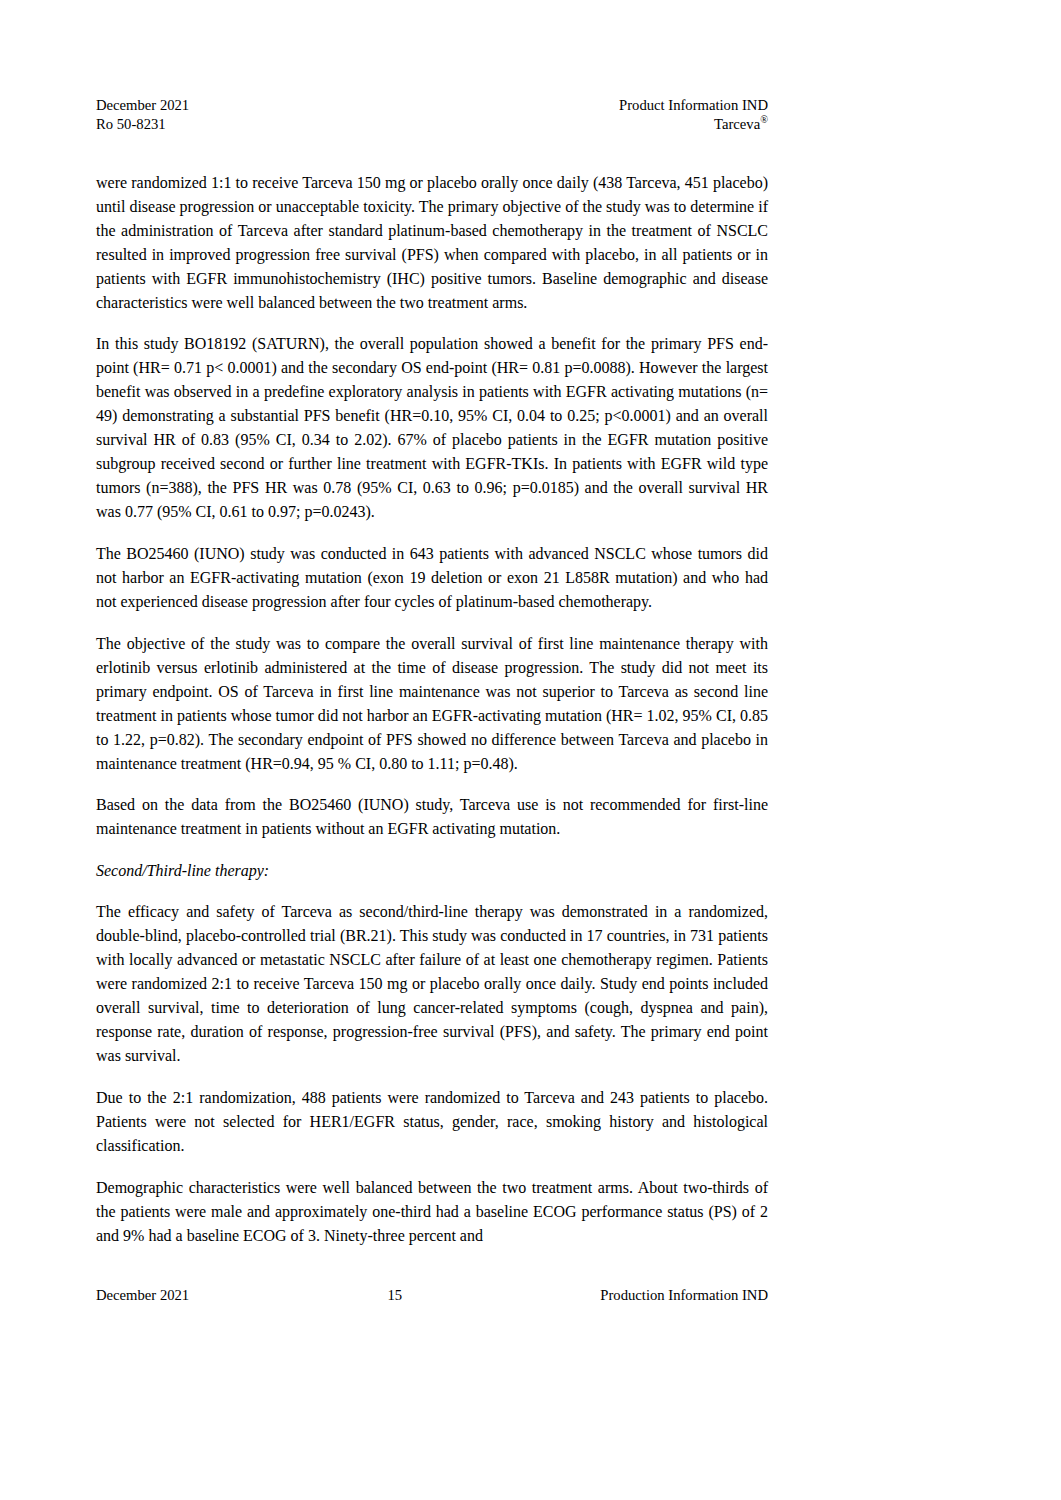December 2021
Ro 50-8231
Product Information IND
Tarceva®
were randomized 1:1 to receive Tarceva 150 mg or placebo orally once daily (438 Tarceva, 451 placebo) until disease progression or unacceptable toxicity. The primary objective of the study was to determine if the administration of Tarceva after standard platinum-based chemotherapy in the treatment of NSCLC resulted in improved progression free survival (PFS) when compared with placebo, in all patients or in patients with EGFR immunohistochemistry (IHC) positive tumors. Baseline demographic and disease characteristics were well balanced between the two treatment arms.
In this study BO18192 (SATURN), the overall population showed a benefit for the primary PFS end-point (HR= 0.71 p< 0.0001) and the secondary OS end-point (HR= 0.81 p=0.0088). However the largest benefit was observed in a predefine exploratory analysis in patients with EGFR activating mutations (n= 49) demonstrating a substantial PFS benefit (HR=0.10, 95% CI, 0.04 to 0.25; p<0.0001) and an overall survival HR of 0.83 (95% CI, 0.34 to 2.02). 67% of placebo patients in the EGFR mutation positive subgroup received second or further line treatment with EGFR-TKIs. In patients with EGFR wild type tumors (n=388), the PFS HR was 0.78 (95% CI, 0.63 to 0.96; p=0.0185) and the overall survival HR was 0.77 (95% CI, 0.61 to 0.97; p=0.0243).
The BO25460 (IUNO) study was conducted in 643 patients with advanced NSCLC whose tumors did not harbor an EGFR-activating mutation (exon 19 deletion or exon 21 L858R mutation) and who had not experienced disease progression after four cycles of platinum-based chemotherapy.
The objective of the study was to compare the overall survival of first line maintenance therapy with erlotinib versus erlotinib administered at the time of disease progression. The study did not meet its primary endpoint. OS of Tarceva in first line maintenance was not superior to Tarceva as second line treatment in patients whose tumor did not harbor an EGFR-activating mutation (HR= 1.02, 95% CI, 0.85 to 1.22, p=0.82). The secondary endpoint of PFS showed no difference between Tarceva and placebo in maintenance treatment (HR=0.94, 95 % CI, 0.80 to 1.11; p=0.48).
Based on the data from the BO25460 (IUNO) study, Tarceva use is not recommended for first-line maintenance treatment in patients without an EGFR activating mutation.
Second/Third-line therapy:
The efficacy and safety of Tarceva as second/third-line therapy was demonstrated in a randomized, double-blind, placebo-controlled trial (BR.21). This study was conducted in 17 countries, in 731 patients with locally advanced or metastatic NSCLC after failure of at least one chemotherapy regimen. Patients were randomized 2:1 to receive Tarceva 150 mg or placebo orally once daily. Study end points included overall survival, time to deterioration of lung cancer-related symptoms (cough, dyspnea and pain), response rate, duration of response, progression-free survival (PFS), and safety. The primary end point was survival.
Due to the 2:1 randomization, 488 patients were randomized to Tarceva and 243 patients to placebo. Patients were not selected for HER1/EGFR status, gender, race, smoking history and histological classification.
Demographic characteristics were well balanced between the two treatment arms. About two-thirds of the patients were male and approximately one-third had a baseline ECOG performance status (PS) of 2 and 9% had a baseline ECOG of 3. Ninety-three percent and
December 2021
15
Production Information IND